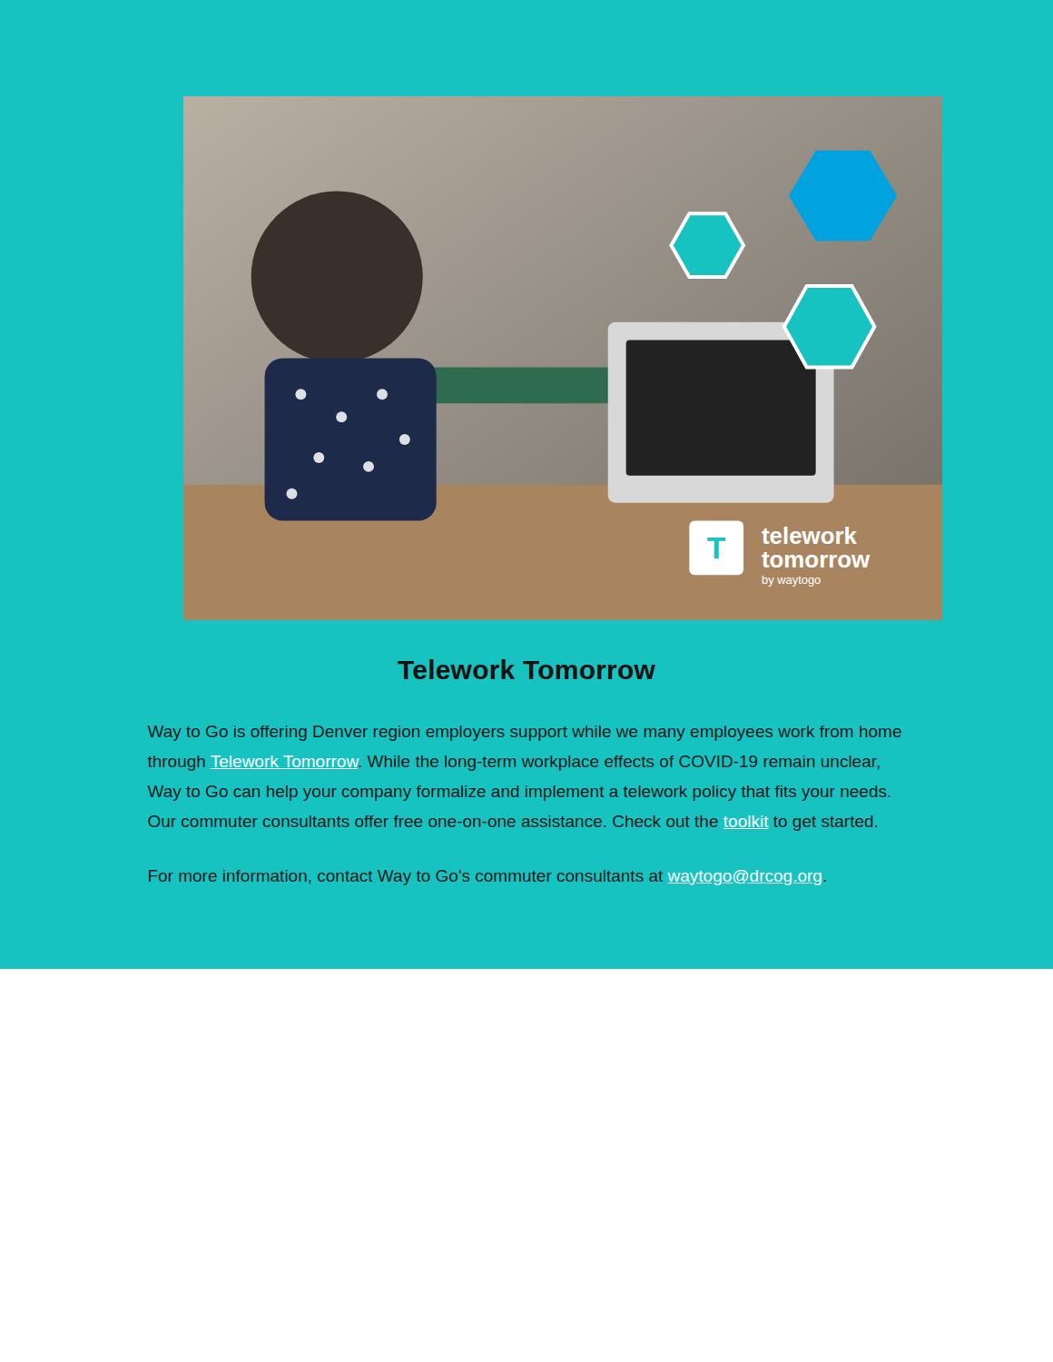Telework Tomorrow
Way to Go is offering Denver region employers support while we many employees work from home through Telework Tomorrow. While the long-term workplace effects of COVID-19 remain unclear, Way to Go can help your company formalize and implement a telework policy that fits your needs. Our commuter consultants offer free one-on-one assistance. Check out the toolkit to get started.
For more information, contact Way to Go's commuter consultants at waytogo@drcog.org.